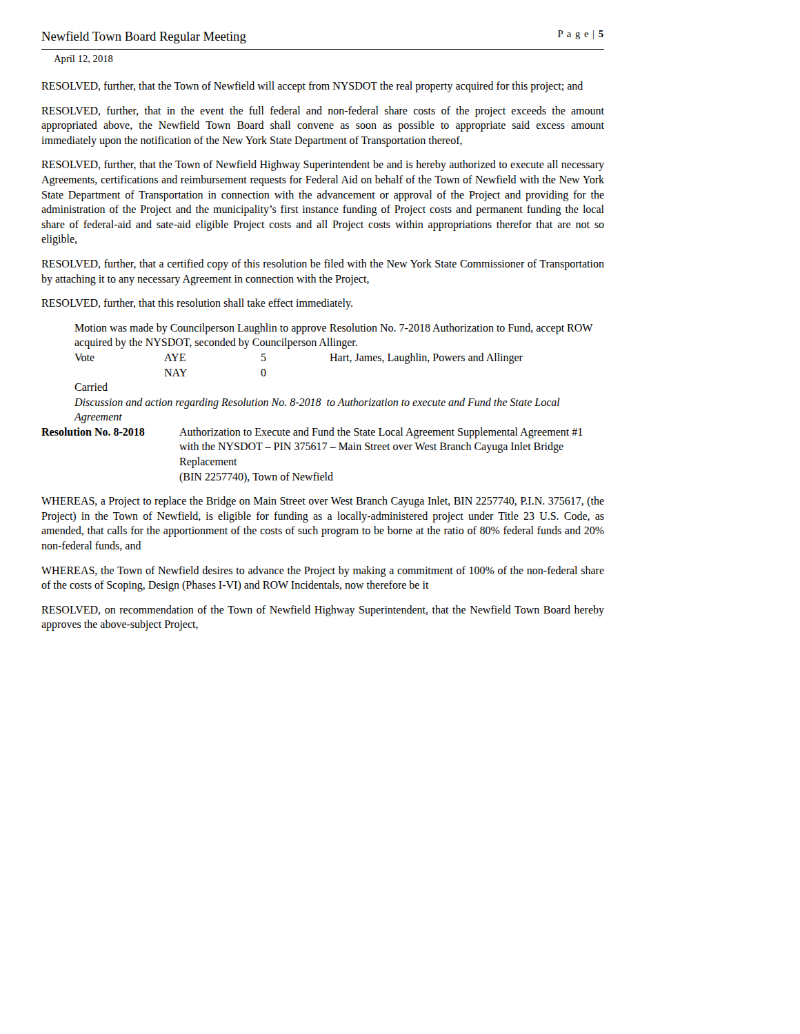Newfield Town Board Regular Meeting P a g e | 5
April 12, 2018
RESOLVED, further, that the Town of Newfield will accept from NYSDOT the real property acquired for this project; and
RESOLVED, further, that in the event the full federal and non-federal share costs of the project exceeds the amount appropriated above, the Newfield Town Board shall convene as soon as possible to appropriate said excess amount immediately upon the notification of the New York State Department of Transportation thereof,
RESOLVED, further, that the Town of Newfield Highway Superintendent be and is hereby authorized to execute all necessary Agreements, certifications and reimbursement requests for Federal Aid on behalf of the Town of Newfield with the New York State Department of Transportation in connection with the advancement or approval of the Project and providing for the administration of the Project and the municipality’s first instance funding of Project costs and permanent funding the local share of federal-aid and sate-aid eligible Project costs and all Project costs within appropriations therefor that are not so eligible,
RESOLVED, further, that a certified copy of this resolution be filed with the New York State Commissioner of Transportation by attaching it to any necessary Agreement in connection with the Project,
RESOLVED, further, that this resolution shall take effect immediately.
Motion was made by Councilperson Laughlin to approve Resolution No. 7-2018 Authorization to Fund, accept ROW acquired by the NYSDOT, seconded by Councilperson Allinger.
| Vote | AYE | 5 | Hart, James, Laughlin, Powers and Allinger |
| | NAY | 0 | |
Carried
Discussion and action regarding Resolution No. 8-2018 to Authorization to execute and Fund the State Local Agreement
Resolution No. 8-2018
Authorization to Execute and Fund the State Local Agreement Supplemental Agreement #1 with the NYSDOT – PIN 375617 – Main Street over West Branch Cayuga Inlet Bridge Replacement
(BIN 2257740), Town of Newfield
WHEREAS, a Project to replace the Bridge on Main Street over West Branch Cayuga Inlet, BIN 2257740, P.I.N. 375617, (the Project) in the Town of Newfield, is eligible for funding as a locally-administered project under Title 23 U.S. Code, as amended, that calls for the apportionment of the costs of such program to be borne at the ratio of 80% federal funds and 20% non-federal funds, and
WHEREAS, the Town of Newfield desires to advance the Project by making a commitment of 100% of the non-federal share of the costs of Scoping, Design (Phases I-VI) and ROW Incidentals, now therefore be it
RESOLVED, on recommendation of the Town of Newfield Highway Superintendent, that the Newfield Town Board hereby approves the above-subject Project,